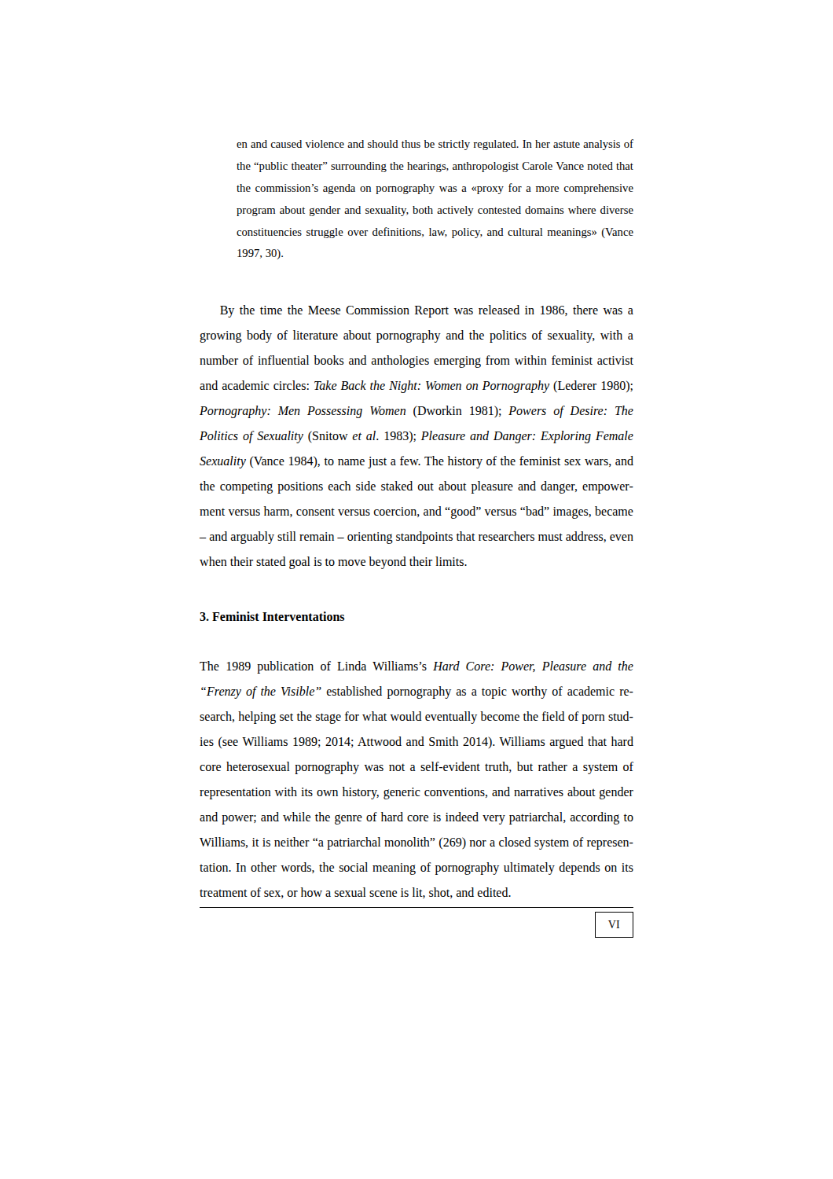en and caused violence and should thus be strictly regulated. In her astute analysis of the “public theater” surrounding the hearings, anthropologist Carole Vance noted that the commission’s agenda on pornography was a «proxy for a more comprehensive program about gender and sexuality, both actively contested domains where diverse constituencies struggle over definitions, law, policy, and cultural meanings» (Vance 1997, 30).
By the time the Meese Commission Report was released in 1986, there was a growing body of literature about pornography and the politics of sexuality, with a number of influential books and anthologies emerging from within feminist activist and academic circles: Take Back the Night: Women on Pornography (Lederer 1980); Pornography: Men Possessing Women (Dworkin 1981); Powers of Desire: The Politics of Sexuality (Snitow et al. 1983); Pleasure and Danger: Exploring Female Sexuality (Vance 1984), to name just a few. The history of the feminist sex wars, and the competing positions each side staked out about pleasure and danger, empowerment versus harm, consent versus coercion, and “good” versus “bad” images, became – and arguably still remain – orienting standpoints that researchers must address, even when their stated goal is to move beyond their limits.
3. Feminist Interventations
The 1989 publication of Linda Williams’s Hard Core: Power, Pleasure and the “Frenzy of the Visible” established pornography as a topic worthy of academic research, helping set the stage for what would eventually become the field of porn studies (see Williams 1989; 2014; Attwood and Smith 2014). Williams argued that hard core heterosexual pornography was not a self-evident truth, but rather a system of representation with its own history, generic conventions, and narratives about gender and power; and while the genre of hard core is indeed very patriarchal, according to Williams, it is neither “a patriarchal monolith” (269) nor a closed system of representation. In other words, the social meaning of pornography ultimately depends on its treatment of sex, or how a sexual scene is lit, shot, and edited.
VI